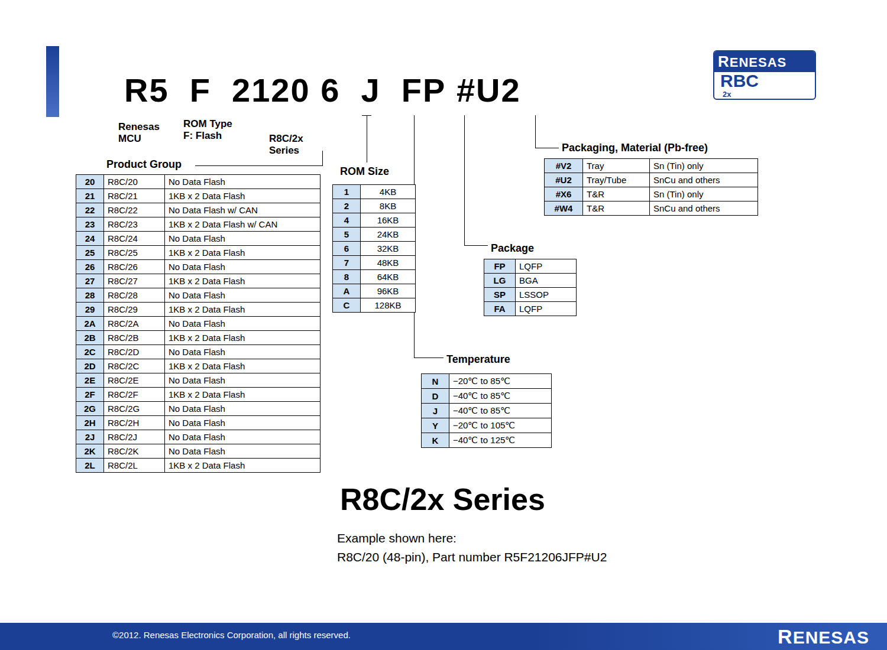RENESAS
RBC
2x
R5 F 2120 6 J FP #U2
Renesas
MCU
ROM Type
F: Flash
R8C/2x
Series
Product Group
ROM Size
Packaging, Material (Pb-free)
Package
Temperature
| 20 | R8C/20 | No Data Flash |
| 21 | R8C/21 | 1KB x 2 Data Flash |
| 22 | R8C/22 | No Data Flash w/ CAN |
| 23 | R8C/23 | 1KB x 2 Data Flash w/ CAN |
| 24 | R8C/24 | No Data Flash |
| 25 | R8C/25 | 1KB x 2 Data Flash |
| 26 | R8C/26 | No Data Flash |
| 27 | R8C/27 | 1KB x 2 Data Flash |
| 28 | R8C/28 | No Data Flash |
| 29 | R8C/29 | 1KB x 2 Data Flash |
| 2A | R8C/2A | No Data Flash |
| 2B | R8C/2B | 1KB x 2 Data Flash |
| 2C | R8C/2D | No Data Flash |
| 2D | R8C/2C | 1KB x 2 Data Flash |
| 2E | R8C/2E | No Data Flash |
| 2F | R8C/2F | 1KB x 2 Data Flash |
| 2G | R8C/2G | No Data Flash |
| 2H | R8C/2H | No Data Flash |
| 2J | R8C/2J | No Data Flash |
| 2K | R8C/2K | No Data Flash |
| 2L | R8C/2L | 1KB x 2 Data Flash |
| 1 | 4KB |
| 2 | 8KB |
| 4 | 16KB |
| 5 | 24KB |
| 6 | 32KB |
| 7 | 48KB |
| 8 | 64KB |
| A | 96KB |
| C | 128KB |
| #V2 | Tray | Sn (Tin) only |
| #U2 | Tray/Tube | SnCu and others |
| #X6 | T&R | Sn (Tin) only |
| #W4 | T&R | SnCu and others |
| FP | LQFP |
| LG | BGA |
| SP | LSSOP |
| FA | LQFP |
| N | −20℃ to 85℃ |
| D | −40℃ to 85℃ |
| J | −40℃ to 85℃ |
| Y | −20℃ to 105℃ |
| K | −40℃ to 125℃ |
R8C/2x Series
Example shown here:
R8C/20 (48-pin), Part number R5F21206JFP#U2
©2012. Renesas Electronics Corporation, all rights reserved.
RENESAS